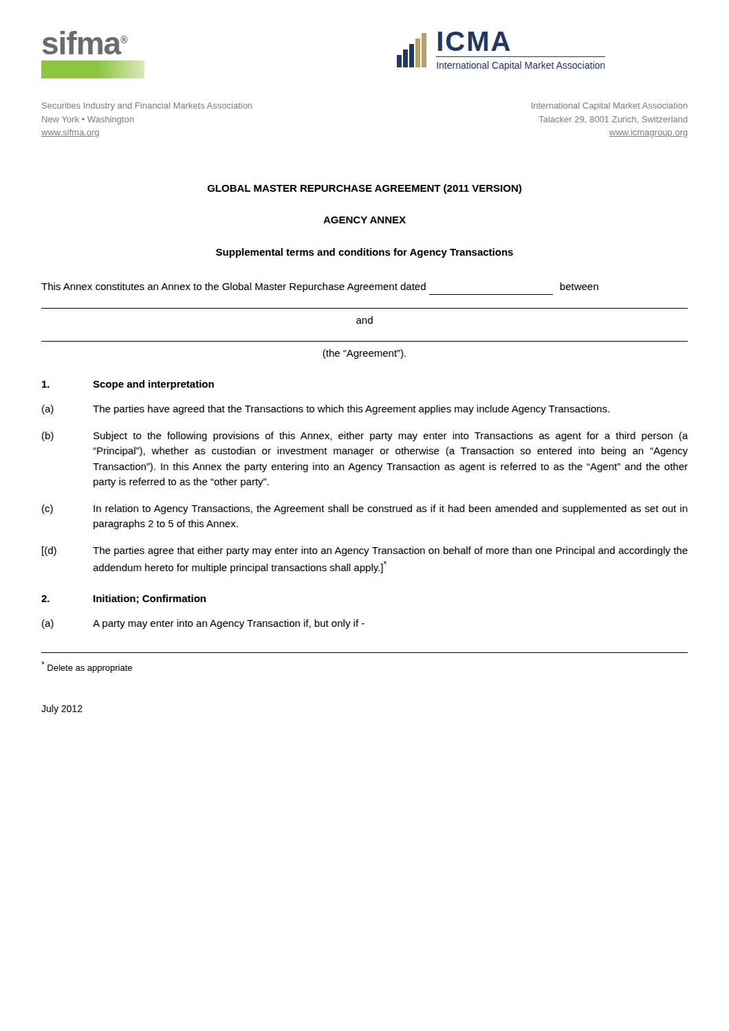sifma®
ICMA
International Capital Market Association
Securities Industry and Financial Markets Association
New York • Washington
www.sifma.org
International Capital Market Association
Talacker 29, 8001 Zurich, Switzerland
www.icmagroup.org
GLOBAL MASTER REPURCHASE AGREEMENT (2011 VERSION)
AGENCY ANNEX
Supplemental terms and conditions for Agency Transactions
This Annex constitutes an Annex to the Global Master Repurchase Agreement dated between
and
(the “Agreement”).
1. Scope and interpretation
(a)
The parties have agreed that the Transactions to which this Agreement applies may include Agency Transactions.
(b)
Subject to the following provisions of this Annex, either party may enter into Transactions as agent for a third person (a “Principal”), whether as custodian or investment manager or otherwise (a Transaction so entered into being an “Agency Transaction”). In this Annex the party entering into an Agency Transaction as agent is referred to as the “Agent” and the other party is referred to as the “other party”.
(c)
In relation to Agency Transactions, the Agreement shall be construed as if it had been amended and supplemented as set out in paragraphs 2 to 5 of this Annex.
[(d)
The parties agree that either party may enter into an Agency Transaction on behalf of more than one Principal and accordingly the addendum hereto for multiple principal transactions shall apply.]*
2. Initiation; Confirmation
(a)
A party may enter into an Agency Transaction if, but only if -
* Delete as appropriate
July 2012